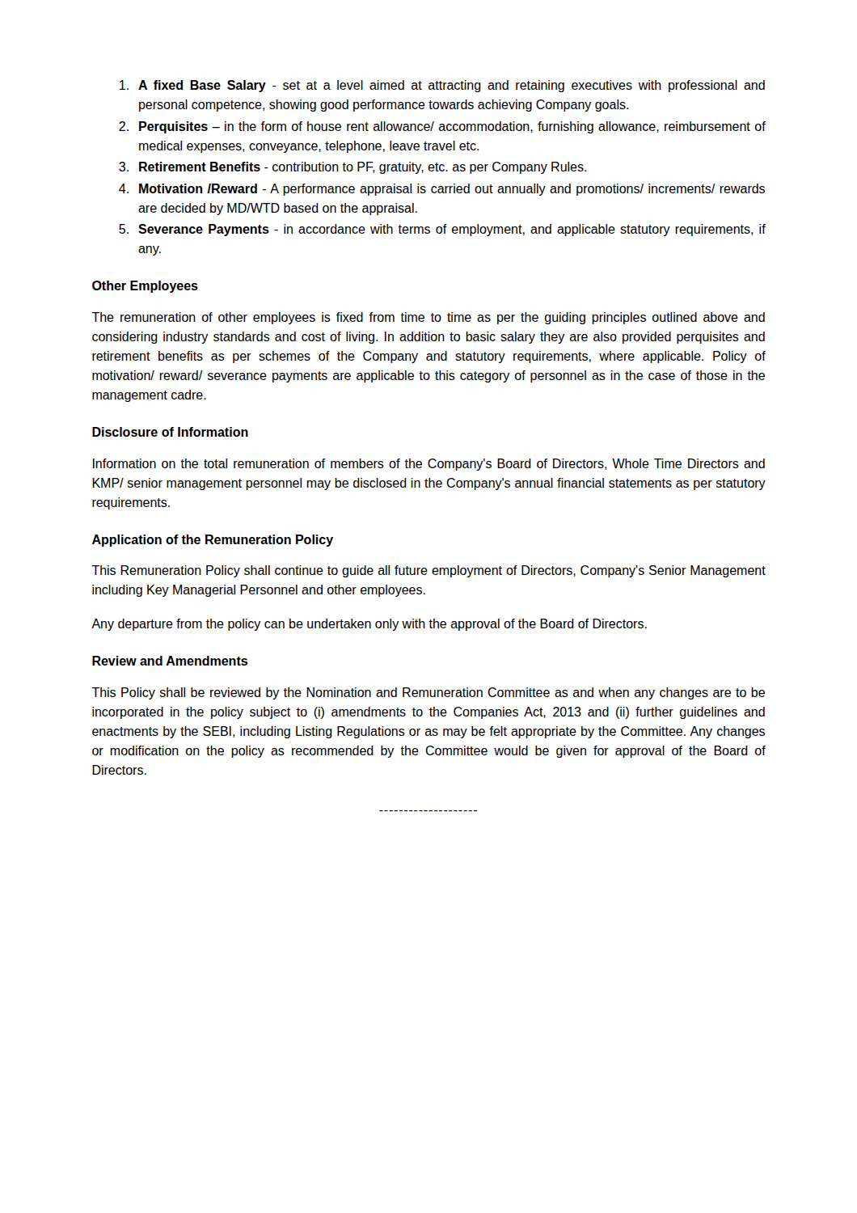A fixed Base Salary - set at a level aimed at attracting and retaining executives with professional and personal competence, showing good performance towards achieving Company goals.
Perquisites – in the form of house rent allowance/ accommodation, furnishing allowance, reimbursement of medical expenses, conveyance, telephone, leave travel etc.
Retirement Benefits - contribution to PF, gratuity, etc. as per Company Rules.
Motivation /Reward - A performance appraisal is carried out annually and promotions/ increments/ rewards are decided by MD/WTD based on the appraisal.
Severance Payments - in accordance with terms of employment, and applicable statutory requirements, if any.
Other Employees
The remuneration of other employees is fixed from time to time as per the guiding principles outlined above and considering industry standards and cost of living. In addition to basic salary they are also provided perquisites and retirement benefits as per schemes of the Company and statutory requirements, where applicable. Policy of motivation/ reward/ severance payments are applicable to this category of personnel as in the case of those in the management cadre.
Disclosure of Information
Information on the total remuneration of members of the Company's Board of Directors, Whole Time Directors and KMP/ senior management personnel may be disclosed in the Company's annual financial statements as per statutory requirements.
Application of the Remuneration Policy
This Remuneration Policy shall continue to guide all future employment of Directors, Company's Senior Management including Key Managerial Personnel and other employees.
Any departure from the policy can be undertaken only with the approval of the Board of Directors.
Review and Amendments
This Policy shall be reviewed by the Nomination and Remuneration Committee as and when any changes are to be incorporated in the policy subject to (i) amendments to the Companies Act, 2013 and (ii) further guidelines and enactments by the SEBI, including Listing Regulations or as may be felt appropriate by the Committee. Any changes or modification on the policy as recommended by the Committee would be given for approval of the Board of Directors.
--------------------